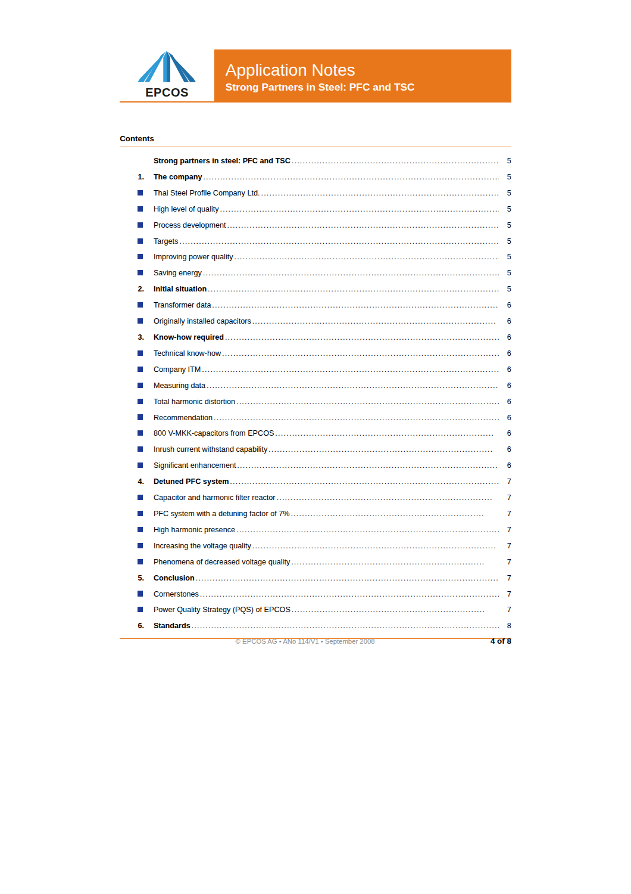EPCOS
Application Notes
Strong Partners in Steel: PFC and TSC
Contents
Strong partners in steel: PFC and TSC.......................................................................................... 5
1. The company................................................................................................................. 5
Thai Steel Profile Company Ltd................................................................................................... 5
High level of quality......................................................................................................... 5
Process development..................................................................................................... 5
Targets......................................................................................................................... 5
Improving power quality.................................................................................................. 5
Saving energy............................................................................................................. 5
2. Initial situation.............................................................................................................. 5
Transformer data........................................................................................................... 6
Originally installed capacitors....................................................................................... 6
3. Know-how required..................................................................................................... 6
Technical know-how....................................................................................................... 6
Company ITM.............................................................................................................. 6
Measuring data............................................................................................................. 6
Total harmonic distortion................................................................................................. 6
Recommendation.......................................................................................................... 6
800 V-MKK-capacitors from EPCOS.............................................................................. 6
Inrush current withstand capability................................................................................ 6
Significant enhancement................................................................................................. 6
4. Detuned PFC system................................................................................................... 7
Capacitor and harmonic filter reactor............................................................................. 7
PFC system with a detuning factor of 7%..................................................................... 7
High harmonic presence................................................................................................. 7
Increasing the voltage quality....................................................................................... 7
Phenomena of decreased voltage quality..................................................................... 7
5. Conclusion.................................................................................................................... 7
Cornerstones............................................................................................................... 7
Power Quality Strategy (PQS) of EPCOS..................................................................... 7
6. Standards...................................................................................................................... 8
© EPCOS AG • ANo 114/V1 • September 2008
4 of 8